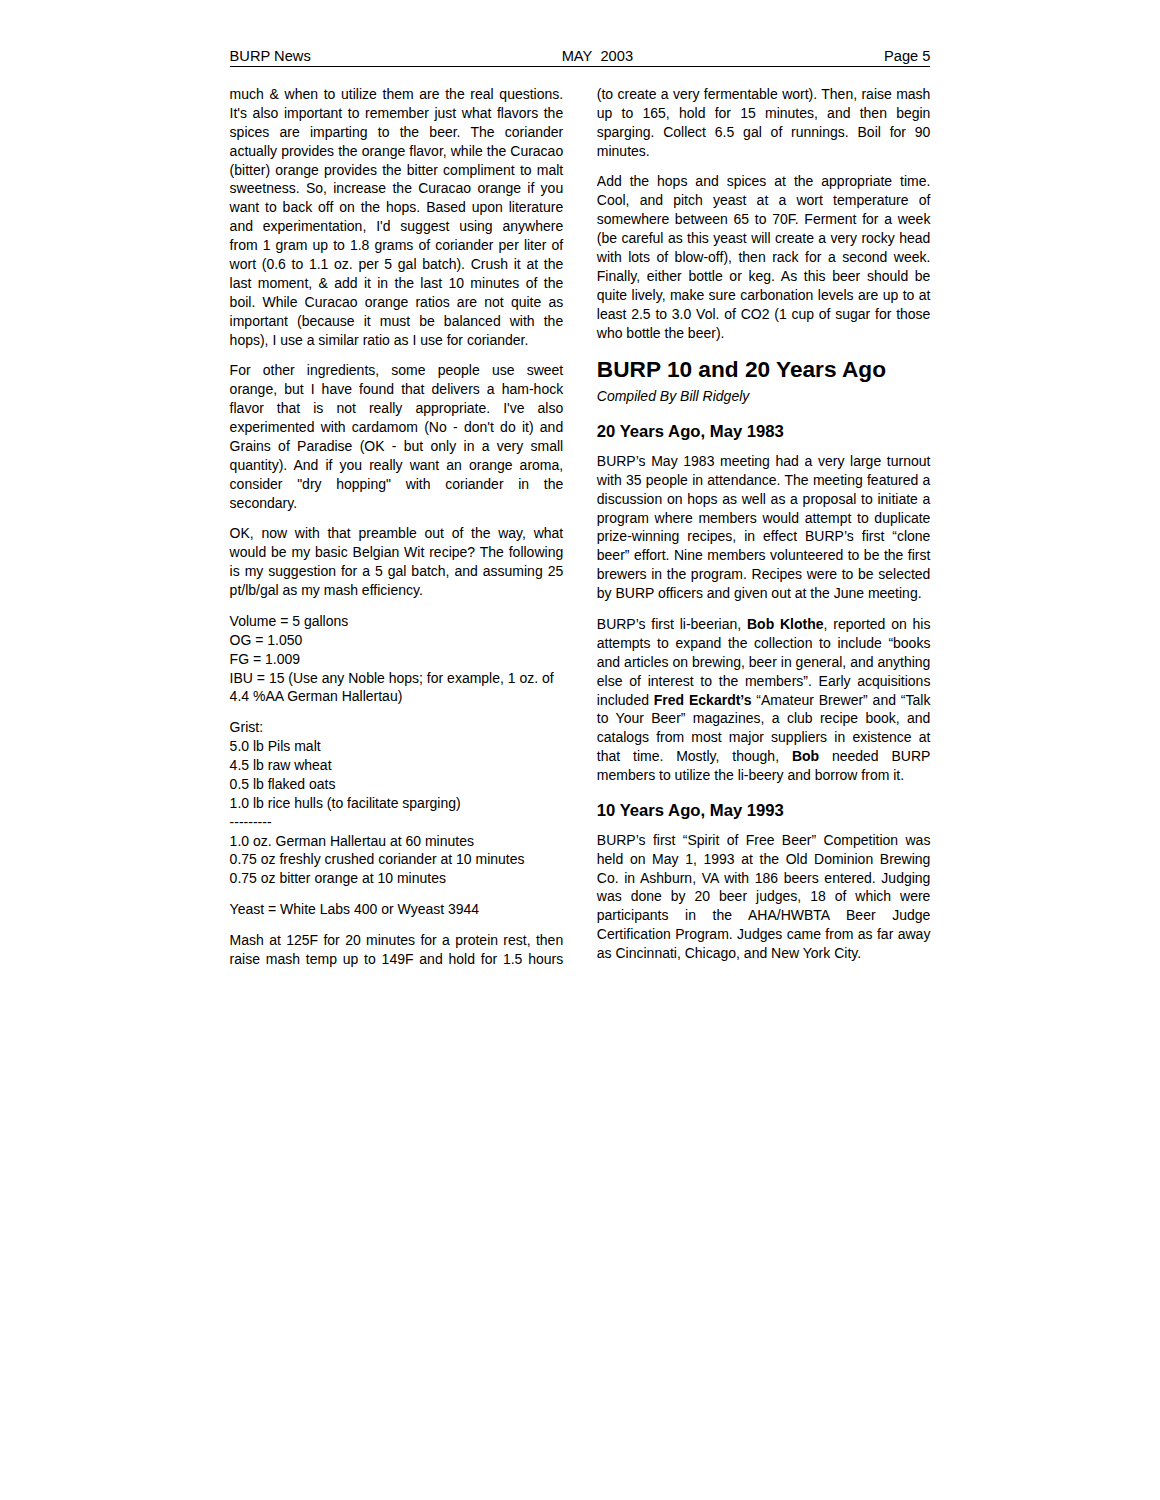BURP News MAY 2003 Page 5
much & when to utilize them are the real questions. It's also important to remember just what flavors the spices are imparting to the beer. The coriander actually provides the orange flavor, while the Curacao (bitter) orange provides the bitter compliment to malt sweetness. So, increase the Curacao orange if you want to back off on the hops. Based upon literature and experimentation, I'd suggest using anywhere from 1 gram up to 1.8 grams of coriander per liter of wort (0.6 to 1.1 oz. per 5 gal batch). Crush it at the last moment, & add it in the last 10 minutes of the boil. While Curacao orange ratios are not quite as important (because it must be balanced with the hops), I use a similar ratio as I use for coriander.
For other ingredients, some people use sweet orange, but I have found that delivers a ham-hock flavor that is not really appropriate. I've also experimented with cardamom (No - don't do it) and Grains of Paradise (OK - but only in a very small quantity). And if you really want an orange aroma, consider "dry hopping" with coriander in the secondary.
OK, now with that preamble out of the way, what would be my basic Belgian Wit recipe? The following is my suggestion for a 5 gal batch, and assuming 25 pt/lb/gal as my mash efficiency.
Volume = 5 gallons
OG = 1.050
FG = 1.009
IBU = 15 (Use any Noble hops; for example, 1 oz. of 4.4 %AA German Hallertau)
Grist:
5.0 lb Pils malt
4.5 lb raw wheat
0.5 lb flaked oats
1.0 lb rice hulls (to facilitate sparging)
---------
1.0 oz. German Hallertau at 60 minutes
0.75 oz freshly crushed coriander at 10 minutes
0.75 oz bitter orange at 10 minutes
Yeast = White Labs 400 or Wyeast 3944
Mash at 125F for 20 minutes for a protein rest, then raise mash temp up to 149F and hold for 1.5 hours (to create a very fermentable wort). Then, raise mash up to 165, hold for 15 minutes, and then begin sparging. Collect 6.5 gal of runnings. Boil for 90 minutes.
Add the hops and spices at the appropriate time. Cool, and pitch yeast at a wort temperature of somewhere between 65 to 70F. Ferment for a week (be careful as this yeast will create a very rocky head with lots of blow-off), then rack for a second week. Finally, either bottle or keg. As this beer should be quite lively, make sure carbonation levels are up to at least 2.5 to 3.0 Vol. of CO2 (1 cup of sugar for those who bottle the beer).
BURP 10 and 20 Years Ago
Compiled By Bill Ridgely
20 Years Ago, May 1983
BURP’s May 1983 meeting had a very large turnout with 35 people in attendance. The meeting featured a discussion on hops as well as a proposal to initiate a program where members would attempt to duplicate prize-winning recipes, in effect BURP’s first “clone beer” effort. Nine members volunteered to be the first brewers in the program. Recipes were to be selected by BURP officers and given out at the June meeting.
BURP’s first li-beerian, Bob Klothe, reported on his attempts to expand the collection to include “books and articles on brewing, beer in general, and anything else of interest to the members”. Early acquisitions included Fred Eckardt’s “Amateur Brewer” and “Talk to Your Beer” magazines, a club recipe book, and catalogs from most major suppliers in existence at that time. Mostly, though, Bob needed BURP members to utilize the li-beery and borrow from it.
10 Years Ago, May 1993
BURP’s first “Spirit of Free Beer” Competition was held on May 1, 1993 at the Old Dominion Brewing Co. in Ashburn, VA with 186 beers entered. Judging was done by 20 beer judges, 18 of which were participants in the AHA/HWBTA Beer Judge Certification Program. Judges came from as far away as Cincinnati, Chicago, and New York City.